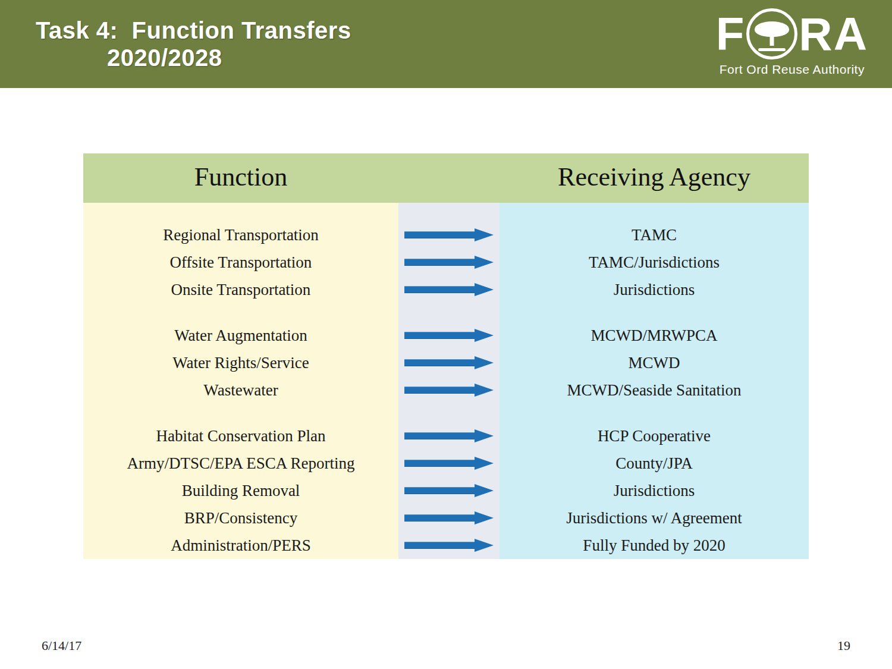Task 4: Function Transfers2020/2028
F RA
Fort Ord Reuse Authority
| Function | | Receiving Agency |
| --- | --- | --- |
| Regional Transportation | | TAMC |
| Offsite Transportation | | TAMC/Jurisdictions |
| Onsite Transportation | | Jurisdictions |
| Water Augmentation | | MCWD/MRWPCA |
| Water Rights/Service | | MCWD |
| Wastewater | | MCWD/Seaside Sanitation |
| Habitat Conservation Plan | | HCP Cooperative |
| Army/DTSC/EPA ESCA Reporting | | County/JPA |
| Building Removal | | Jurisdictions |
| BRP/Consistency | | Jurisdictions w/ Agreement |
| Administration/PERS | | Fully Funded by 2020 |
6/14/17 19